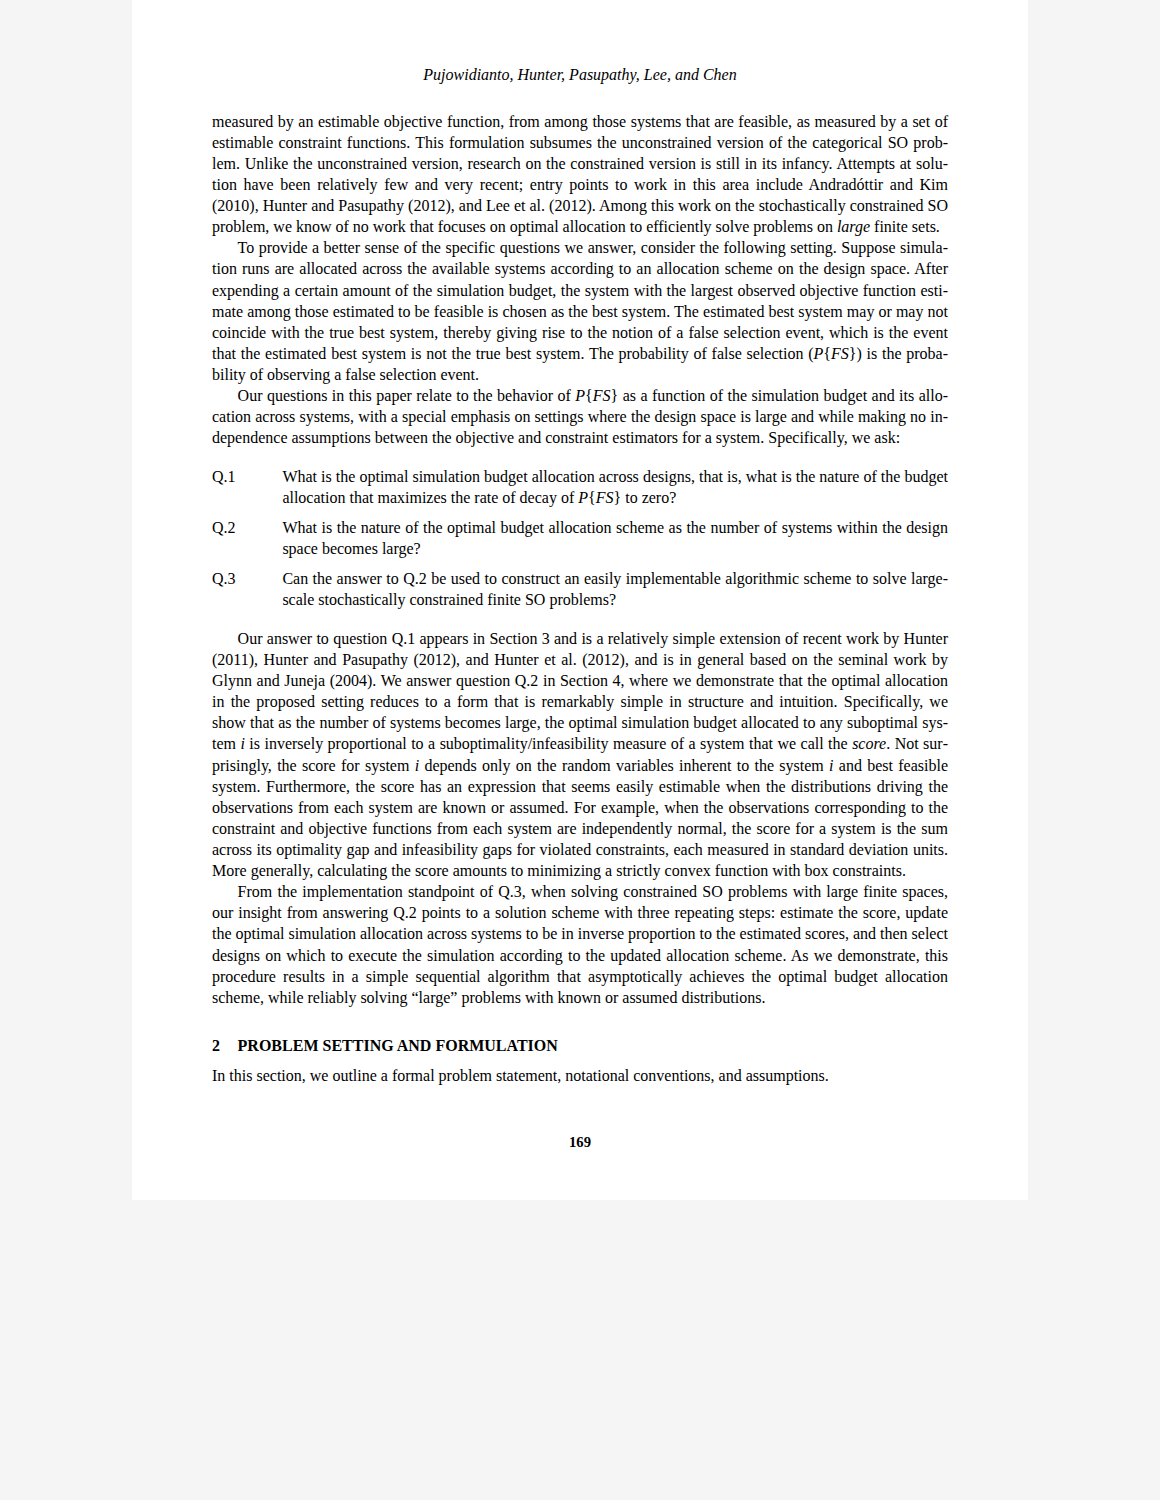Pujowidianto, Hunter, Pasupathy, Lee, and Chen
measured by an estimable objective function, from among those systems that are feasible, as measured by a set of estimable constraint functions. This formulation subsumes the unconstrained version of the categorical SO problem. Unlike the unconstrained version, research on the constrained version is still in its infancy. Attempts at solution have been relatively few and very recent; entry points to work in this area include Andradóttir and Kim (2010), Hunter and Pasupathy (2012), and Lee et al. (2012). Among this work on the stochastically constrained SO problem, we know of no work that focuses on optimal allocation to efficiently solve problems on large finite sets.
To provide a better sense of the specific questions we answer, consider the following setting. Suppose simulation runs are allocated across the available systems according to an allocation scheme on the design space. After expending a certain amount of the simulation budget, the system with the largest observed objective function estimate among those estimated to be feasible is chosen as the best system. The estimated best system may or may not coincide with the true best system, thereby giving rise to the notion of a false selection event, which is the event that the estimated best system is not the true best system. The probability of false selection (P{FS}) is the probability of observing a false selection event.
Our questions in this paper relate to the behavior of P{FS} as a function of the simulation budget and its allocation across systems, with a special emphasis on settings where the design space is large and while making no independence assumptions between the objective and constraint estimators for a system. Specifically, we ask:
Q.1 What is the optimal simulation budget allocation across designs, that is, what is the nature of the budget allocation that maximizes the rate of decay of P{FS} to zero?
Q.2 What is the nature of the optimal budget allocation scheme as the number of systems within the design space becomes large?
Q.3 Can the answer to Q.2 be used to construct an easily implementable algorithmic scheme to solve large-scale stochastically constrained finite SO problems?
Our answer to question Q.1 appears in Section 3 and is a relatively simple extension of recent work by Hunter (2011), Hunter and Pasupathy (2012), and Hunter et al. (2012), and is in general based on the seminal work by Glynn and Juneja (2004). We answer question Q.2 in Section 4, where we demonstrate that the optimal allocation in the proposed setting reduces to a form that is remarkably simple in structure and intuition. Specifically, we show that as the number of systems becomes large, the optimal simulation budget allocated to any suboptimal system i is inversely proportional to a suboptimality/infeasibility measure of a system that we call the score. Not surprisingly, the score for system i depends only on the random variables inherent to the system i and best feasible system. Furthermore, the score has an expression that seems easily estimable when the distributions driving the observations from each system are known or assumed. For example, when the observations corresponding to the constraint and objective functions from each system are independently normal, the score for a system is the sum across its optimality gap and infeasibility gaps for violated constraints, each measured in standard deviation units. More generally, calculating the score amounts to minimizing a strictly convex function with box constraints.
From the implementation standpoint of Q.3, when solving constrained SO problems with large finite spaces, our insight from answering Q.2 points to a solution scheme with three repeating steps: estimate the score, update the optimal simulation allocation across systems to be in inverse proportion to the estimated scores, and then select designs on which to execute the simulation according to the updated allocation scheme. As we demonstrate, this procedure results in a simple sequential algorithm that asymptotically achieves the optimal budget allocation scheme, while reliably solving “large” problems with known or assumed distributions.
2 PROBLEM SETTING AND FORMULATION
In this section, we outline a formal problem statement, notational conventions, and assumptions.
169